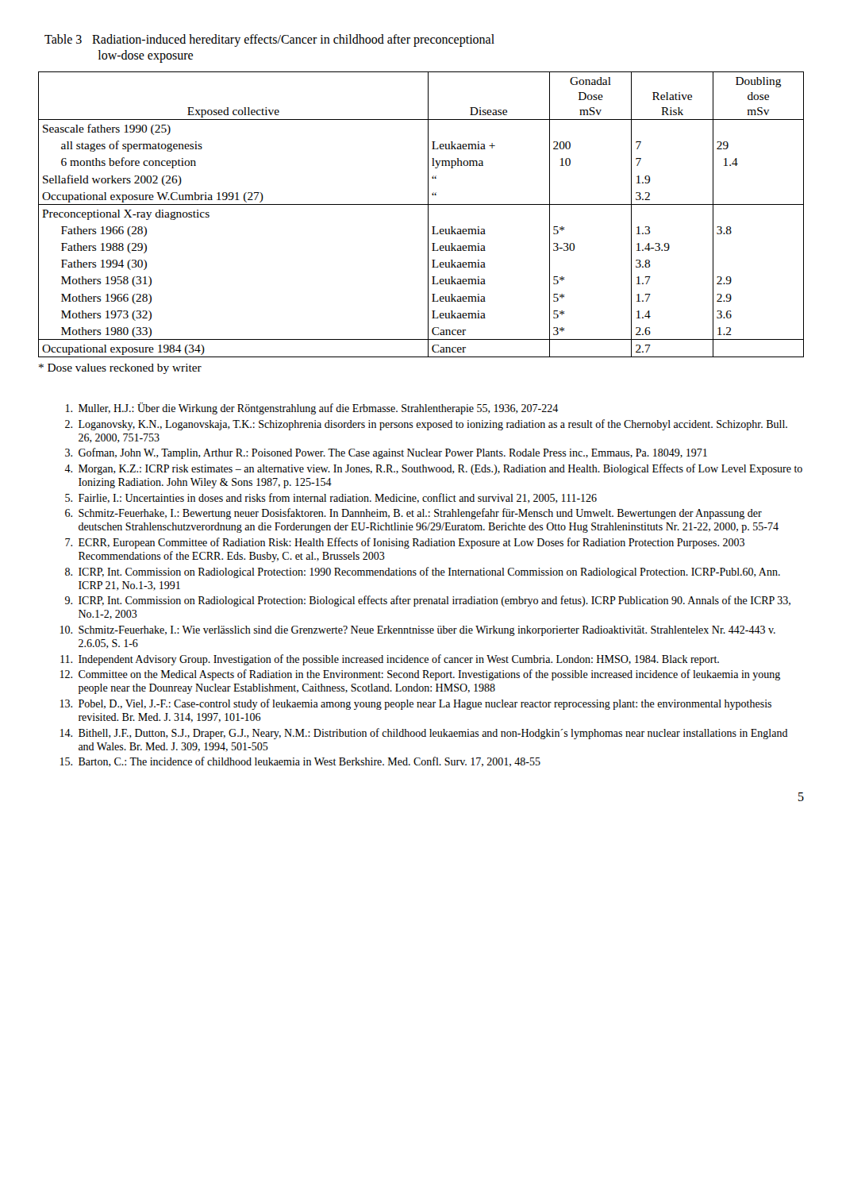Table 3 Radiation-induced hereditary effects/Cancer in childhood after preconceptional low-dose exposure
| Exposed collective | Disease | Gonadal Dose mSv | Relative Risk | Doubling dose mSv |
| --- | --- | --- | --- | --- |
| Seascale fathers 1990 (25) | | | | |
| all stages of spermatogenesis | Leukaemia + | 200 | 7 | 29 |
| 6 months before conception | lymphoma | 10 | 7 | 1.4 |
| Sellafield workers 2002 (26) | “ | | 1.9 | |
| Occupational exposure W.Cumbria 1991 (27) | “ | | 3.2 | |
| Preconceptional X-ray diagnostics | | | | |
| Fathers 1966 (28) | Leukaemia | 5* | 1.3 | 3.8 |
| Fathers 1988 (29) | Leukaemia | 3-30 | 1.4-3.9 | |
| Fathers 1994 (30) | Leukaemia | | 3.8 | |
| Mothers 1958 (31) | Leukaemia | 5* | 1.7 | 2.9 |
| Mothers 1966 (28) | Leukaemia | 5* | 1.7 | 2.9 |
| Mothers 1973 (32) | Leukaemia | 5* | 1.4 | 3.6 |
| Mothers 1980 (33) | Cancer | 3* | 2.6 | 1.2 |
| Occupational exposure 1984 (34) | Cancer | | 2.7 | |
* Dose values reckoned by writer
Muller, H.J.: Über die Wirkung der Röntgenstrahlung auf die Erbmasse. Strahlentherapie 55, 1936, 207-224
Loganovsky, K.N., Loganovskaja, T.K.: Schizophrenia disorders in persons exposed to ionizing radiation as a result of the Chernobyl accident. Schizophr. Bull. 26, 2000, 751-753
Gofman, John W., Tamplin, Arthur R.: Poisoned Power. The Case against Nuclear Power Plants. Rodale Press inc., Emmaus, Pa. 18049, 1971
Morgan, K.Z.: ICRP risk estimates – an alternative view. In Jones, R.R., Southwood, R. (Eds.), Radiation and Health. Biological Effects of Low Level Exposure to Ionizing Radiation. John Wiley & Sons 1987, p. 125-154
Fairlie, I.: Uncertainties in doses and risks from internal radiation. Medicine, conflict and survival 21, 2005, 111-126
Schmitz-Feuerhake, I.: Bewertung neuer Dosisfaktoren. In Dannheim, B. et al.: Strahlengefahr für-Mensch und Umwelt. Bewertungen der Anpassung der deutschen Strahlenschutzverordnung an die Forderungen der EU-Richtlinie 96/29/Euratom. Berichte des Otto Hug Strahleninstituts Nr. 21-22, 2000, p. 55-74
ECRR, European Committee of Radiation Risk: Health Effects of Ionising Radiation Exposure at Low Doses for Radiation Protection Purposes. 2003 Recommendations of the ECRR. Eds. Busby, C. et al., Brussels 2003
ICRP, Int. Commission on Radiological Protection: 1990 Recommendations of the International Commission on Radiological Protection. ICRP-Publ.60, Ann. ICRP 21, No.1-3, 1991
ICRP, Int. Commission on Radiological Protection: Biological effects after prenatal irradiation (embryo and fetus). ICRP Publication 90. Annals of the ICRP 33, No.1-2, 2003
Schmitz-Feuerhake, I.: Wie verlässlich sind die Grenzwerte? Neue Erkenntnisse über die Wirkung inkorporierter Radioaktivität. Strahlentelex Nr. 442-443 v. 2.6.05, S. 1-6
Independent Advisory Group. Investigation of the possible increased incidence of cancer in West Cumbria. London: HMSO, 1984. Black report.
Committee on the Medical Aspects of Radiation in the Environment: Second Report. Investigations of the possible increased incidence of leukaemia in young people near the Dounreay Nuclear Establishment, Caithness, Scotland. London: HMSO, 1988
Pobel, D., Viel, J.-F.: Case-control study of leukaemia among young people near La Hague nuclear reactor reprocessing plant: the environmental hypothesis revisited. Br. Med. J. 314, 1997, 101-106
Bithell, J.F., Dutton, S.J., Draper, G.J., Neary, N.M.: Distribution of childhood leukaemias and non-Hodgkin´s lymphomas near nuclear installations in England and Wales. Br. Med. J. 309, 1994, 501-505
Barton, C.: The incidence of childhood leukaemia in West Berkshire. Med. Confl. Surv. 17, 2001, 48-55
5